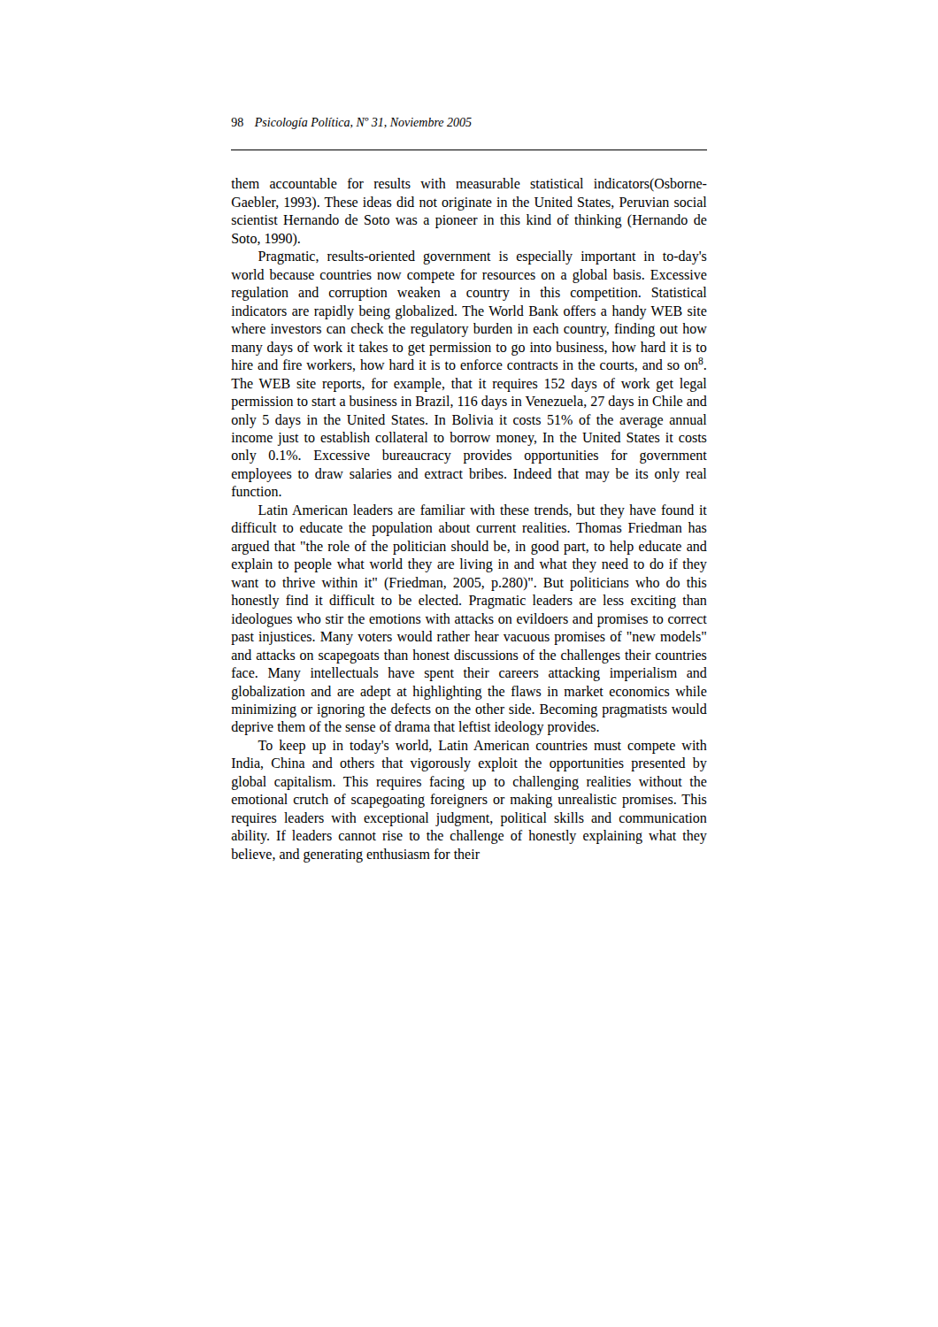98 Psicología Política, Nº 31, Noviembre 2005
them accountable for results with measurable statistical indicators(Osborne-Gaebler, 1993). These ideas did not originate in the United States, Peruvian social scientist Hernando de Soto was a pioneer in this kind of thinking (Hernando de Soto, 1990).
Pragmatic, results-oriented government is especially important in to-day's world because countries now compete for resources on a global basis. Excessive regulation and corruption weaken a country in this competition. Statistical indicators are rapidly being globalized. The World Bank offers a handy WEB site where investors can check the regulatory burden in each country, finding out how many days of work it takes to get permission to go into business, how hard it is to hire and fire workers, how hard it is to enforce contracts in the courts, and so on8. The WEB site reports, for example, that it requires 152 days of work get legal permission to start a business in Brazil, 116 days in Venezuela, 27 days in Chile and only 5 days in the United States. In Bolivia it costs 51% of the average annual income just to establish collateral to borrow money, In the United States it costs only 0.1%. Excessive bureaucracy provides opportunities for government employees to draw salaries and extract bribes. Indeed that may be its only real function.
Latin American leaders are familiar with these trends, but they have found it difficult to educate the population about current realities. Thomas Friedman has argued that "the role of the politician should be, in good part, to help educate and explain to people what world they are living in and what they need to do if they want to thrive within it" (Friedman, 2005, p.280)". But politicians who do this honestly find it difficult to be elected. Pragmatic leaders are less exciting than ideologues who stir the emotions with attacks on evildoers and promises to correct past injustices. Many voters would rather hear vacuous promises of "new models" and attacks on scapegoats than honest discussions of the challenges their countries face. Many intellectuals have spent their careers attacking imperialism and globalization and are adept at highlighting the flaws in market economics while minimizing or ignoring the defects on the other side. Becoming pragmatists would deprive them of the sense of drama that leftist ideology provides.
To keep up in today's world, Latin American countries must compete with India, China and others that vigorously exploit the opportunities presented by global capitalism. This requires facing up to challenging realities without the emotional crutch of scapegoating foreigners or making unrealistic promises. This requires leaders with exceptional judgment, political skills and communication ability. If leaders cannot rise to the challenge of honestly explaining what they believe, and generating enthusiasm for their